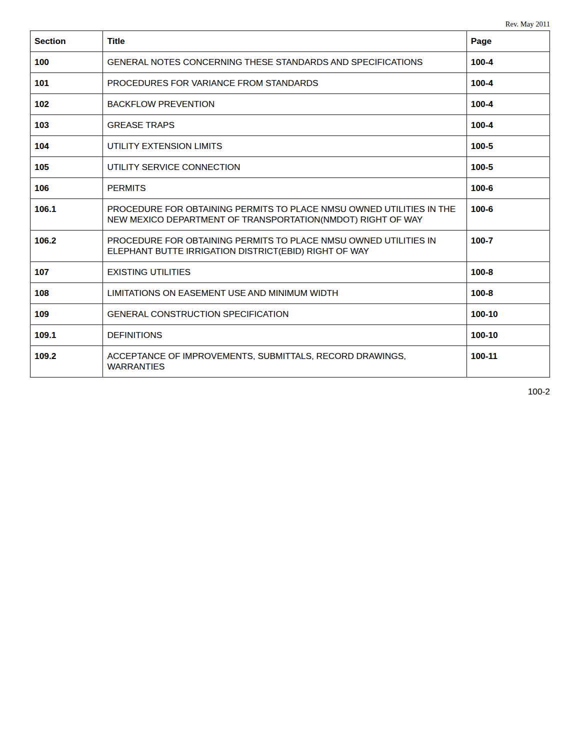Rev. May 2011
| Section | Title | Page |
| --- | --- | --- |
| 100 | GENERAL NOTES CONCERNING THESE STANDARDS AND SPECIFICATIONS | 100-4 |
| 101 | PROCEDURES FOR VARIANCE FROM STANDARDS | 100-4 |
| 102 | BACKFLOW PREVENTION | 100-4 |
| 103 | GREASE TRAPS | 100-4 |
| 104 | UTILITY EXTENSION LIMITS | 100-5 |
| 105 | UTILITY SERVICE CONNECTION | 100-5 |
| 106 | PERMITS | 100-6 |
| 106.1 | PROCEDURE FOR OBTAINING PERMITS TO PLACE NMSU OWNED UTILITIES IN THE NEW MEXICO DEPARTMENT OF TRANSPORTATION(NMDOT) RIGHT OF WAY | 100-6 |
| 106.2 | PROCEDURE FOR OBTAINING PERMITS TO PLACE NMSU OWNED UTILITIES IN ELEPHANT BUTTE IRRIGATION DISTRICT(EBID) RIGHT OF WAY | 100-7 |
| 107 | EXISTING UTILITIES | 100-8 |
| 108 | LIMITATIONS ON EASEMENT USE AND MINIMUM WIDTH | 100-8 |
| 109 | GENERAL CONSTRUCTION SPECIFICATION | 100-10 |
| 109.1 | DEFINITIONS | 100-10 |
| 109.2 | ACCEPTANCE OF IMPROVEMENTS, SUBMITTALS, RECORD DRAWINGS, WARRANTIES | 100-11 |
100-2